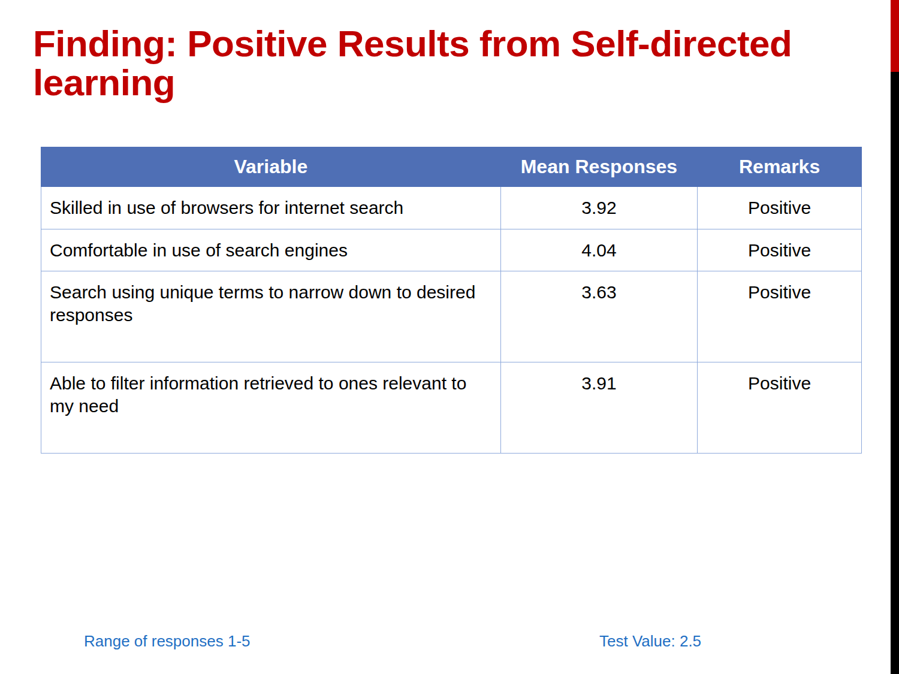Finding: Positive Results from Self-directed learning
| Variable | Mean Responses | Remarks |
| --- | --- | --- |
| Skilled in use of browsers for internet search | 3.92 | Positive |
| Comfortable in use of search engines | 4.04 | Positive |
| Search using unique terms to narrow down to desired responses | 3.63 | Positive |
| Able to filter information retrieved to ones relevant to my need | 3.91 | Positive |
Range of responses 1-5 Test Value: 2.5